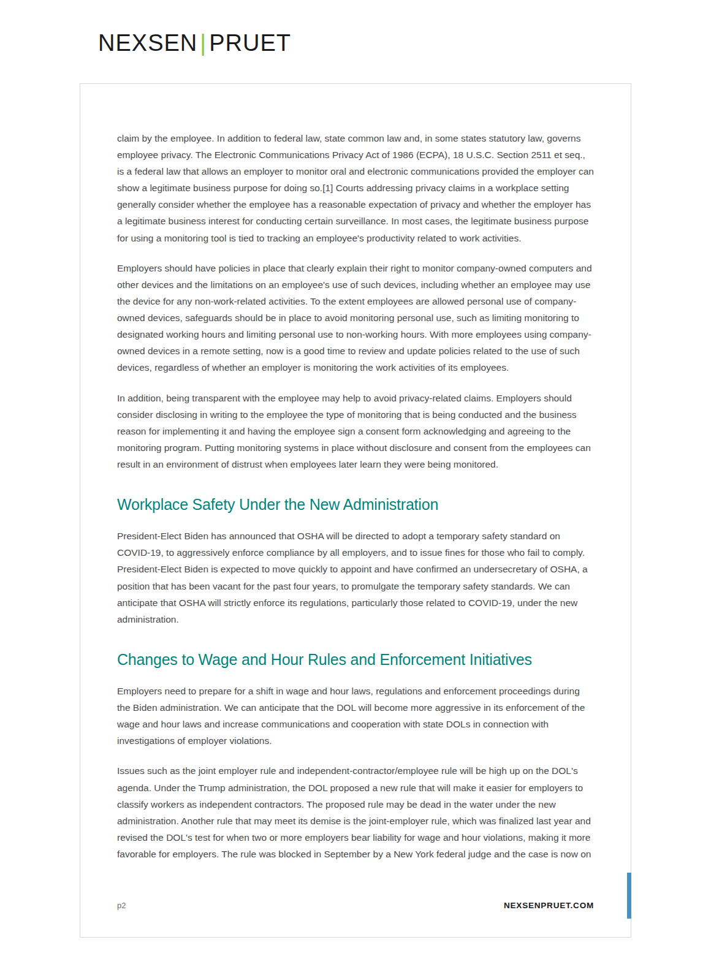NEXSEN|PRUET
claim by the employee. In addition to federal law, state common law and, in some states statutory law, governs employee privacy. The Electronic Communications Privacy Act of 1986 (ECPA), 18 U.S.C. Section 2511 et seq., is a federal law that allows an employer to monitor oral and electronic communications provided the employer can show a legitimate business purpose for doing so.[1] Courts addressing privacy claims in a workplace setting generally consider whether the employee has a reasonable expectation of privacy and whether the employer has a legitimate business interest for conducting certain surveillance. In most cases, the legitimate business purpose for using a monitoring tool is tied to tracking an employee's productivity related to work activities.
Employers should have policies in place that clearly explain their right to monitor company-owned computers and other devices and the limitations on an employee's use of such devices, including whether an employee may use the device for any non-work-related activities. To the extent employees are allowed personal use of company-owned devices, safeguards should be in place to avoid monitoring personal use, such as limiting monitoring to designated working hours and limiting personal use to non-working hours. With more employees using company-owned devices in a remote setting, now is a good time to review and update policies related to the use of such devices, regardless of whether an employer is monitoring the work activities of its employees.
In addition, being transparent with the employee may help to avoid privacy-related claims. Employers should consider disclosing in writing to the employee the type of monitoring that is being conducted and the business reason for implementing it and having the employee sign a consent form acknowledging and agreeing to the monitoring program. Putting monitoring systems in place without disclosure and consent from the employees can result in an environment of distrust when employees later learn they were being monitored.
Workplace Safety Under the New Administration
President-Elect Biden has announced that OSHA will be directed to adopt a temporary safety standard on COVID-19, to aggressively enforce compliance by all employers, and to issue fines for those who fail to comply. President-Elect Biden is expected to move quickly to appoint and have confirmed an undersecretary of OSHA, a position that has been vacant for the past four years, to promulgate the temporary safety standards. We can anticipate that OSHA will strictly enforce its regulations, particularly those related to COVID-19, under the new administration.
Changes to Wage and Hour Rules and Enforcement Initiatives
Employers need to prepare for a shift in wage and hour laws, regulations and enforcement proceedings during the Biden administration. We can anticipate that the DOL will become more aggressive in its enforcement of the wage and hour laws and increase communications and cooperation with state DOLs in connection with investigations of employer violations.
Issues such as the joint employer rule and independent-contractor/employee rule will be high up on the DOL's agenda. Under the Trump administration, the DOL proposed a new rule that will make it easier for employers to classify workers as independent contractors. The proposed rule may be dead in the water under the new administration. Another rule that may meet its demise is the joint-employer rule, which was finalized last year and revised the DOL's test for when two or more employers bear liability for wage and hour violations, making it more favorable for employers. The rule was blocked in September by a New York federal judge and the case is now on
p2 NEXSENPRUET.COM